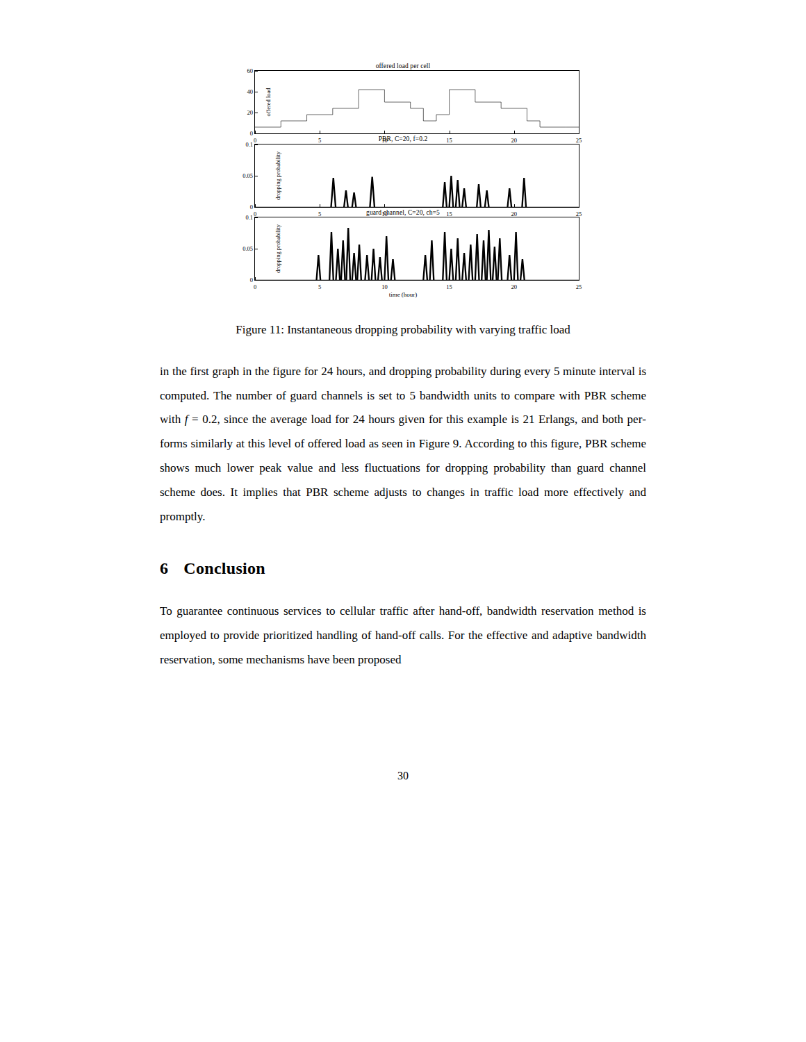offered load per cell
offered load 60 40 20 0 0 5 10 15 20 25
PBR, C=20, f=0.2
dropping probability 0.1 0.05 0 0 5 10 15 20 25
guard channel, C=20, ch=5
dropping probability 0.1 0.05 0 0 5 10 15 20 25
time (hour)
Figure 11: Instantaneous dropping probability with varying traffic load
in the first graph in the figure for 24 hours, and dropping probability during every 5 minute interval is computed. The number of guard channels is set to 5 bandwidth units to compare with PBR scheme with f = 0.2, since the average load for 24 hours given for this example is 21 Erlangs, and both performs similarly at this level of offered load as seen in Figure 9. According to this figure, PBR scheme shows much lower peak value and less fluctuations for dropping probability than guard channel scheme does. It implies that PBR scheme adjusts to changes in traffic load more effectively and promptly.
6 Conclusion
To guarantee continuous services to cellular traffic after hand-off, bandwidth reservation method is employed to provide prioritized handling of hand-off calls. For the effective and adaptive bandwidth reservation, some mechanisms have been proposed
30